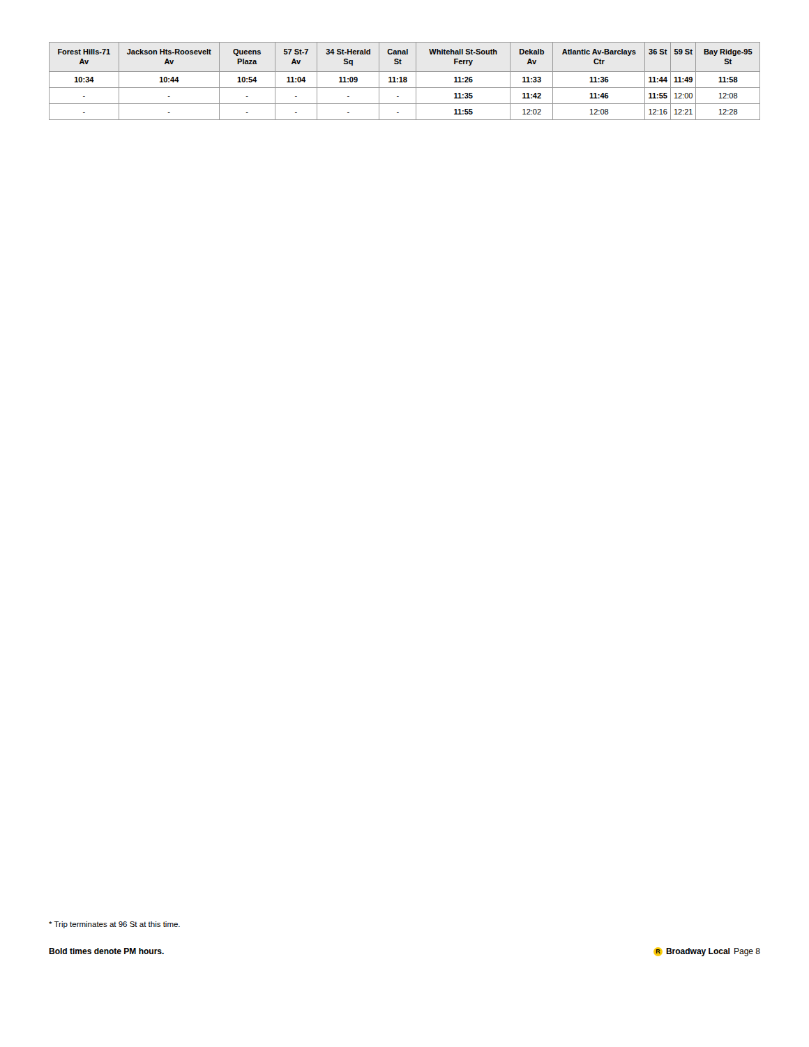| Forest Hills-71 Av | Jackson Hts-Roosevelt Av | Queens Plaza | 57 St-7 Av | 34 St-Herald Sq | Canal St | Whitehall St-South Ferry | Dekalb Av | Atlantic Av-Barclays Ctr | 36 St | 59 St | Bay Ridge-95 St |
| --- | --- | --- | --- | --- | --- | --- | --- | --- | --- | --- | --- |
| 10:34 | 10:44 | 10:54 | 11:04 | 11:09 | 11:18 | 11:26 | 11:33 | 11:36 | 11:44 | 11:49 | 11:58 |
| - | - | - | - | - | - | 11:35 | 11:42 | 11:46 | 11:55 | 12:00 | 12:08 |
| - | - | - | - | - | - | 11:55 | 12:02 | 12:08 | 12:16 | 12:21 | 12:28 |
* Trip terminates at 96 St at this time.
Bold times denote PM hours.
R Broadway Local Page 8